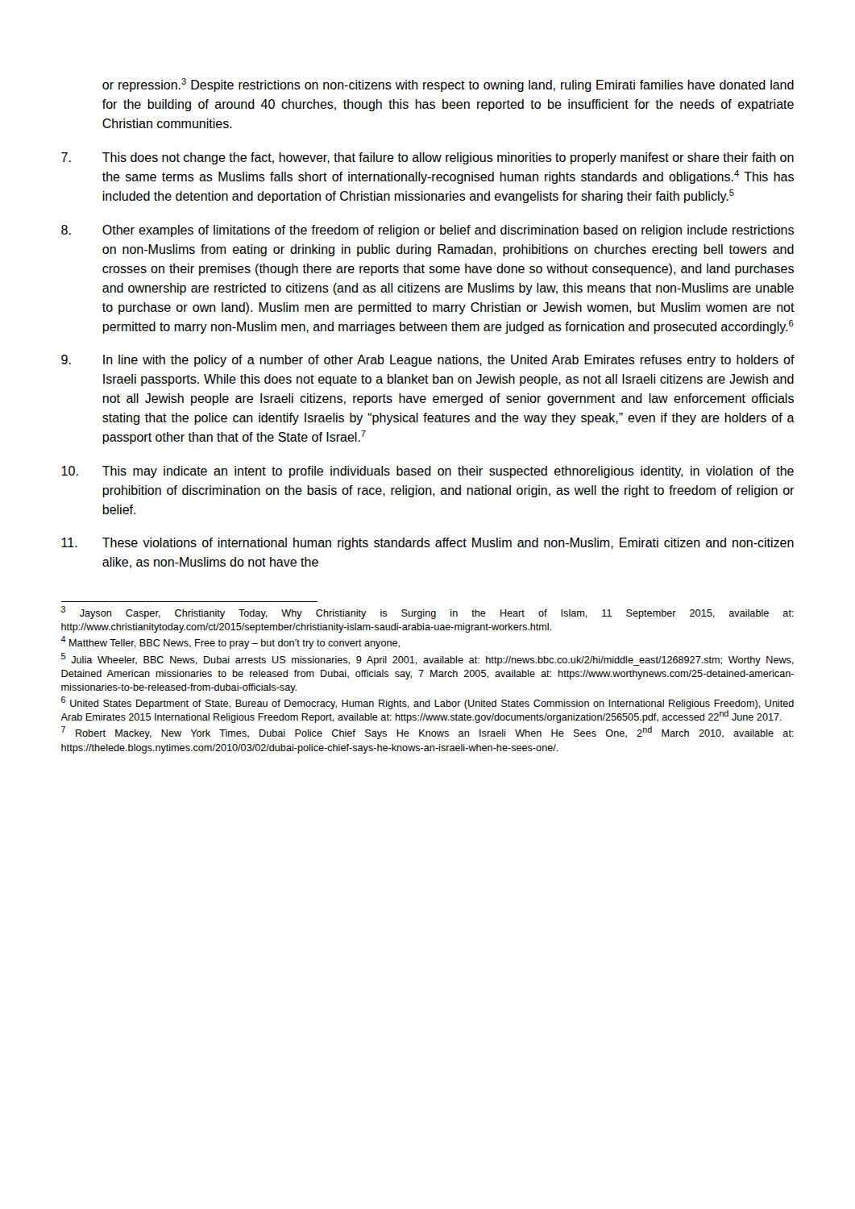or repression.3 Despite restrictions on non-citizens with respect to owning land, ruling Emirati families have donated land for the building of around 40 churches, though this has been reported to be insufficient for the needs of expatriate Christian communities.
7.
This does not change the fact, however, that failure to allow religious minorities to properly manifest or share their faith on the same terms as Muslims falls short of internationally-recognised human rights standards and obligations.4 This has included the detention and deportation of Christian missionaries and evangelists for sharing their faith publicly.5
8.
Other examples of limitations of the freedom of religion or belief and discrimination based on religion include restrictions on non-Muslims from eating or drinking in public during Ramadan, prohibitions on churches erecting bell towers and crosses on their premises (though there are reports that some have done so without consequence), and land purchases and ownership are restricted to citizens (and as all citizens are Muslims by law, this means that non-Muslims are unable to purchase or own land). Muslim men are permitted to marry Christian or Jewish women, but Muslim women are not permitted to marry non-Muslim men, and marriages between them are judged as fornication and prosecuted accordingly.6
9.
In line with the policy of a number of other Arab League nations, the United Arab Emirates refuses entry to holders of Israeli passports. While this does not equate to a blanket ban on Jewish people, as not all Israeli citizens are Jewish and not all Jewish people are Israeli citizens, reports have emerged of senior government and law enforcement officials stating that the police can identify Israelis by “physical features and the way they speak,” even if they are holders of a passport other than that of the State of Israel.7
10.
This may indicate an intent to profile individuals based on their suspected ethnoreligious identity, in violation of the prohibition of discrimination on the basis of race, religion, and national origin, as well the right to freedom of religion or belief.
11.
These violations of international human rights standards affect Muslim and non-Muslim, Emirati citizen and non-citizen alike, as non-Muslims do not have the
3 Jayson Casper, Christianity Today, Why Christianity is Surging in the Heart of Islam, 11 September 2015, available at: http://www.christianitytoday.com/ct/2015/september/christianity-islam-saudi-arabia-uae-migrant-workers.html.
4 Matthew Teller, BBC News, Free to pray – but don’t try to convert anyone,
5 Julia Wheeler, BBC News, Dubai arrests US missionaries, 9 April 2001, available at: http://news.bbc.co.uk/2/hi/middle_east/1268927.stm; Worthy News, Detained American missionaries to be released from Dubai, officials say, 7 March 2005, available at: https://www.worthynews.com/25-detained-american-missionaries-to-be-released-from-dubai-officials-say.
6 United States Department of State, Bureau of Democracy, Human Rights, and Labor (United States Commission on International Religious Freedom), United Arab Emirates 2015 International Religious Freedom Report, available at: https://www.state.gov/documents/organization/256505.pdf, accessed 22nd June 2017.
7 Robert Mackey, New York Times, Dubai Police Chief Says He Knows an Israeli When He Sees One, 2nd March 2010, available at: https://thelede.blogs.nytimes.com/2010/03/02/dubai-police-chief-says-he-knows-an-israeli-when-he-sees-one/.